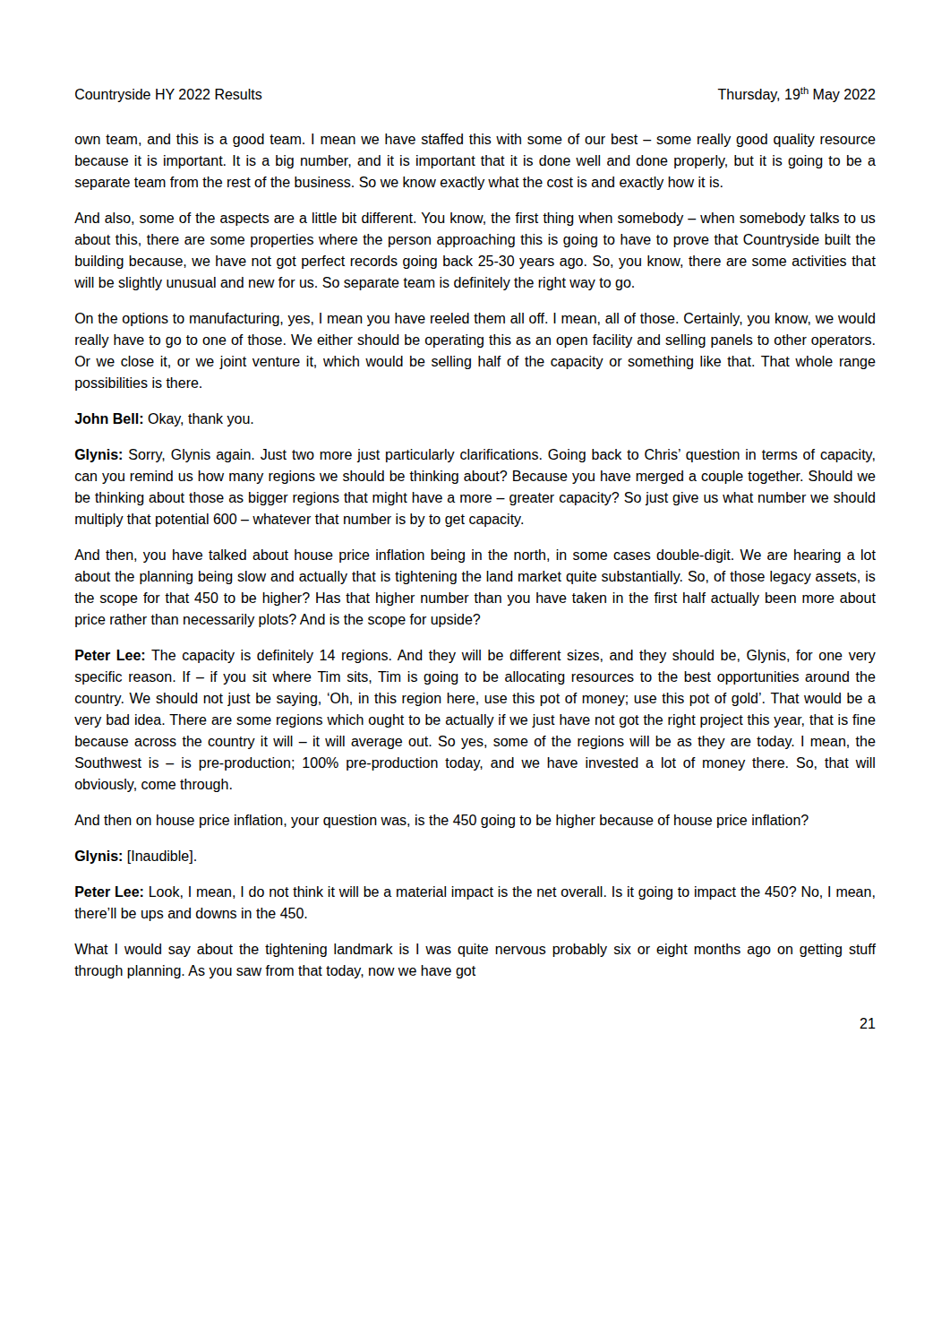Countryside HY 2022 Results
Thursday, 19th May 2022
own team, and this is a good team. I mean we have staffed this with some of our best – some really good quality resource because it is important. It is a big number, and it is important that it is done well and done properly, but it is going to be a separate team from the rest of the business. So we know exactly what the cost is and exactly how it is.
And also, some of the aspects are a little bit different. You know, the first thing when somebody – when somebody talks to us about this, there are some properties where the person approaching this is going to have to prove that Countryside built the building because, we have not got perfect records going back 25-30 years ago. So, you know, there are some activities that will be slightly unusual and new for us. So separate team is definitely the right way to go.
On the options to manufacturing, yes, I mean you have reeled them all off. I mean, all of those. Certainly, you know, we would really have to go to one of those. We either should be operating this as an open facility and selling panels to other operators. Or we close it, or we joint venture it, which would be selling half of the capacity or something like that. That whole range possibilities is there.
John Bell: Okay, thank you.
Glynis: Sorry, Glynis again. Just two more just particularly clarifications. Going back to Chris’ question in terms of capacity, can you remind us how many regions we should be thinking about? Because you have merged a couple together. Should we be thinking about those as bigger regions that might have a more – greater capacity? So just give us what number we should multiply that potential 600 – whatever that number is by to get capacity.
And then, you have talked about house price inflation being in the north, in some cases double-digit. We are hearing a lot about the planning being slow and actually that is tightening the land market quite substantially. So, of those legacy assets, is the scope for that 450 to be higher? Has that higher number than you have taken in the first half actually been more about price rather than necessarily plots? And is the scope for upside?
Peter Lee: The capacity is definitely 14 regions. And they will be different sizes, and they should be, Glynis, for one very specific reason. If – if you sit where Tim sits, Tim is going to be allocating resources to the best opportunities around the country. We should not just be saying, ‘Oh, in this region here, use this pot of money; use this pot of gold’. That would be a very bad idea. There are some regions which ought to be actually if we just have not got the right project this year, that is fine because across the country it will – it will average out. So yes, some of the regions will be as they are today. I mean, the Southwest is – is pre-production; 100% pre-production today, and we have invested a lot of money there. So, that will obviously, come through.
And then on house price inflation, your question was, is the 450 going to be higher because of house price inflation?
Glynis: [Inaudible].
Peter Lee: Look, I mean, I do not think it will be a material impact is the net overall. Is it going to impact the 450? No, I mean, there’ll be ups and downs in the 450.
What I would say about the tightening landmark is I was quite nervous probably six or eight months ago on getting stuff through planning. As you saw from that today, now we have got
21